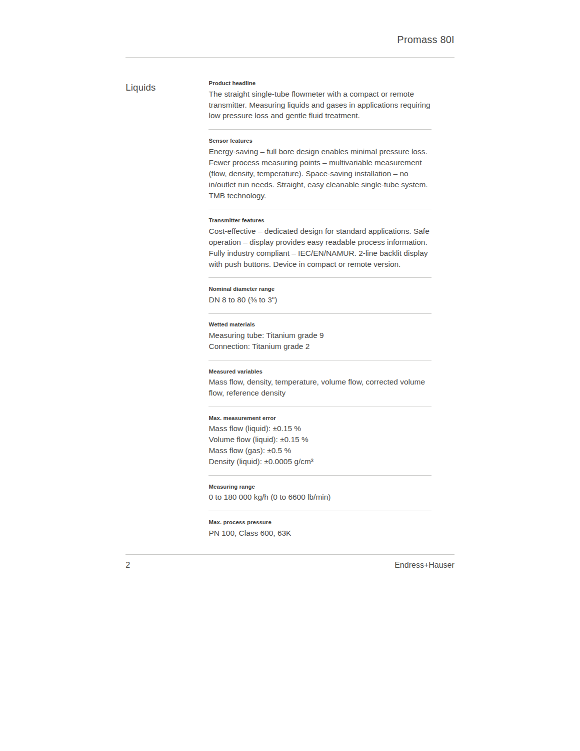Promass 80I
Liquids
Product headline
The straight single‑tube flowmeter with a compact or remote transmitter. Measuring liquids and gases in applications requiring low pressure loss and gentle fluid treatment.
Sensor features
Energy‑saving – full bore design enables minimal pressure loss. Fewer process measuring points – multivariable measurement (flow, density, temperature). Space‑saving installation – no in/outlet run needs. Straight, easy cleanable single‑tube system. TMB technology.
Transmitter features
Cost‑effective – dedicated design for standard applications. Safe operation – display provides easy readable process information. Fully industry compliant – IEC/EN/NAMUR. 2‑line backlit display with push buttons. Device in compact or remote version.
Nominal diameter range
DN 8 to 80 (⅜ to 3")
Wetted materials
Measuring tube: Titanium grade 9
Connection: Titanium grade 2
Measured variables
Mass flow, density, temperature, volume flow, corrected volume flow, reference density
Max. measurement error
Mass flow (liquid): ±0.15 %
Volume flow (liquid): ±0.15 %
Mass flow (gas): ±0.5 %
Density (liquid): ±0.0005 g/cm³
Measuring range
0 to 180 000 kg/h (0 to 6600 lb/min)
Max. process pressure
PN 100, Class 600, 63K
2
Endress+Hauser